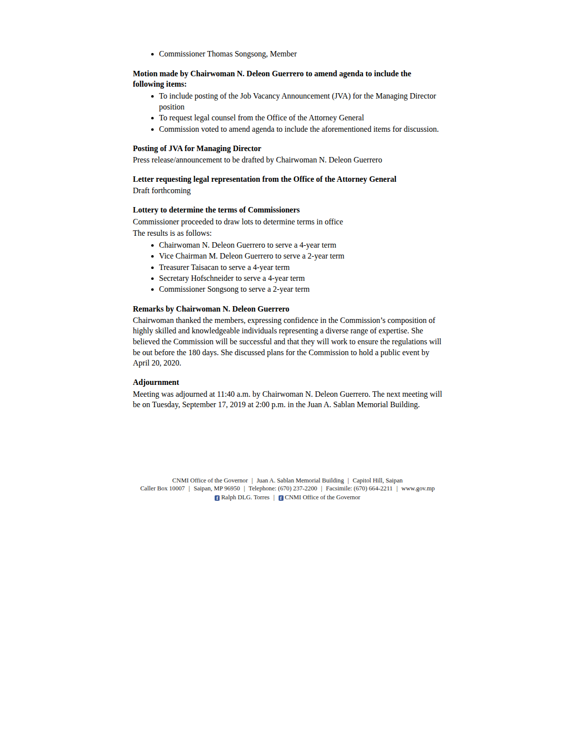Commissioner Thomas Songsong, Member
Motion made by Chairwoman N. Deleon Guerrero to amend agenda to include the following items:
To include posting of the Job Vacancy Announcement (JVA) for the Managing Director position
To request legal counsel from the Office of the Attorney General
Commission voted to amend agenda to include the aforementioned items for discussion.
Posting of JVA for Managing Director
Press release/announcement to be drafted by Chairwoman N. Deleon Guerrero
Letter requesting legal representation from the Office of the Attorney General
Draft forthcoming
Lottery to determine the terms of Commissioners
Commissioner proceeded to draw lots to determine terms in office
The results is as follows:
Chairwoman N. Deleon Guerrero to serve a 4-year term
Vice Chairman M. Deleon Guerrero to serve a 2-year term
Treasurer Taisacan to serve a 4-year term
Secretary Hofschneider to serve a 4-year term
Commissioner Songsong to serve a 2-year term
Remarks by Chairwoman N. Deleon Guerrero
Chairwoman thanked the members, expressing confidence in the Commission’s composition of highly skilled and knowledgeable individuals representing a diverse range of expertise. She believed the Commission will be successful and that they will work to ensure the regulations will be out before the 180 days. She discussed plans for the Commission to hold a public event by April 20, 2020.
Adjournment
Meeting was adjourned at 11:40 a.m. by Chairwoman N. Deleon Guerrero. The next meeting will be on Tuesday, September 17, 2019 at 2:00 p.m. in the Juan A. Sablan Memorial Building.
CNMI Office of the Governor | Juan A. Sablan Memorial Building | Capitol Hill, Saipan
Caller Box 10007 | Saipan, MP 96950 | Telephone: (670) 237-2200 | Facsimile: (670) 664-2211 | www.gov.mp
f Ralph DLG. Torres | f CNMI Office of the Governor